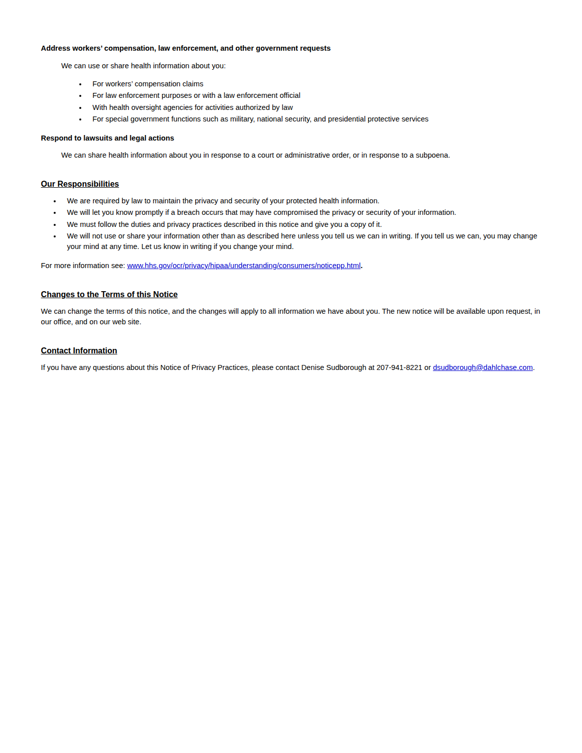Address workers’ compensation, law enforcement, and other government requests
We can use or share health information about you:
For workers’ compensation claims
For law enforcement purposes or with a law enforcement official
With health oversight agencies for activities authorized by law
For special government functions such as military, national security, and presidential protective services
Respond to lawsuits and legal actions
We can share health information about you in response to a court or administrative order, or in response to a subpoena.
Our Responsibilities
We are required by law to maintain the privacy and security of your protected health information.
We will let you know promptly if a breach occurs that may have compromised the privacy or security of your information.
We must follow the duties and privacy practices described in this notice and give you a copy of it.
We will not use or share your information other than as described here unless you tell us we can in writing. If you tell us we can, you may change your mind at any time. Let us know in writing if you change your mind.
For more information see: www.hhs.gov/ocr/privacy/hipaa/understanding/consumers/noticepp.html.
Changes to the Terms of this Notice
We can change the terms of this notice, and the changes will apply to all information we have about you. The new notice will be available upon request, in our office, and on our web site.
Contact Information
If you have any questions about this Notice of Privacy Practices, please contact Denise Sudborough at 207-941-8221 or dsudborough@dahlchase.com.